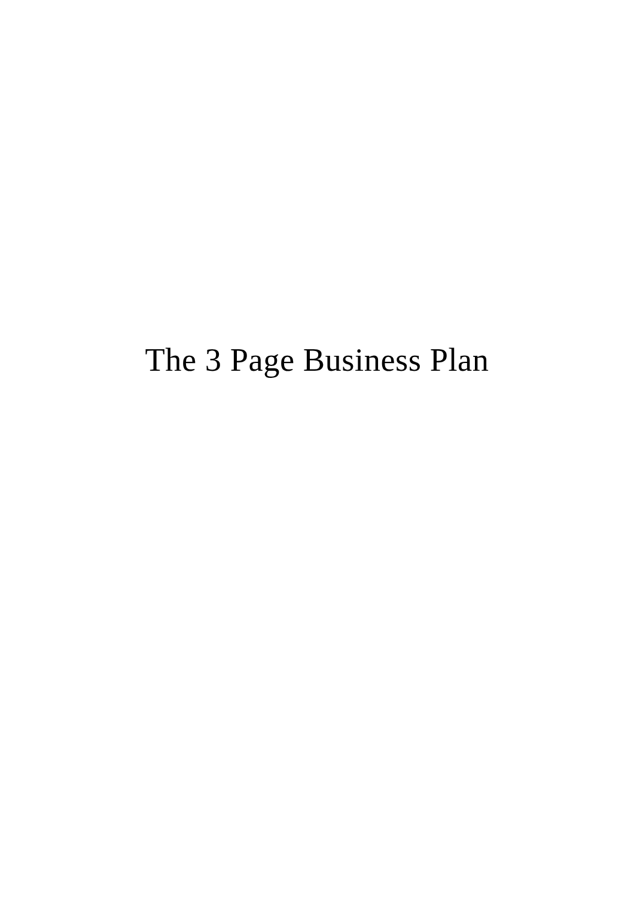The 3 Page Business Plan